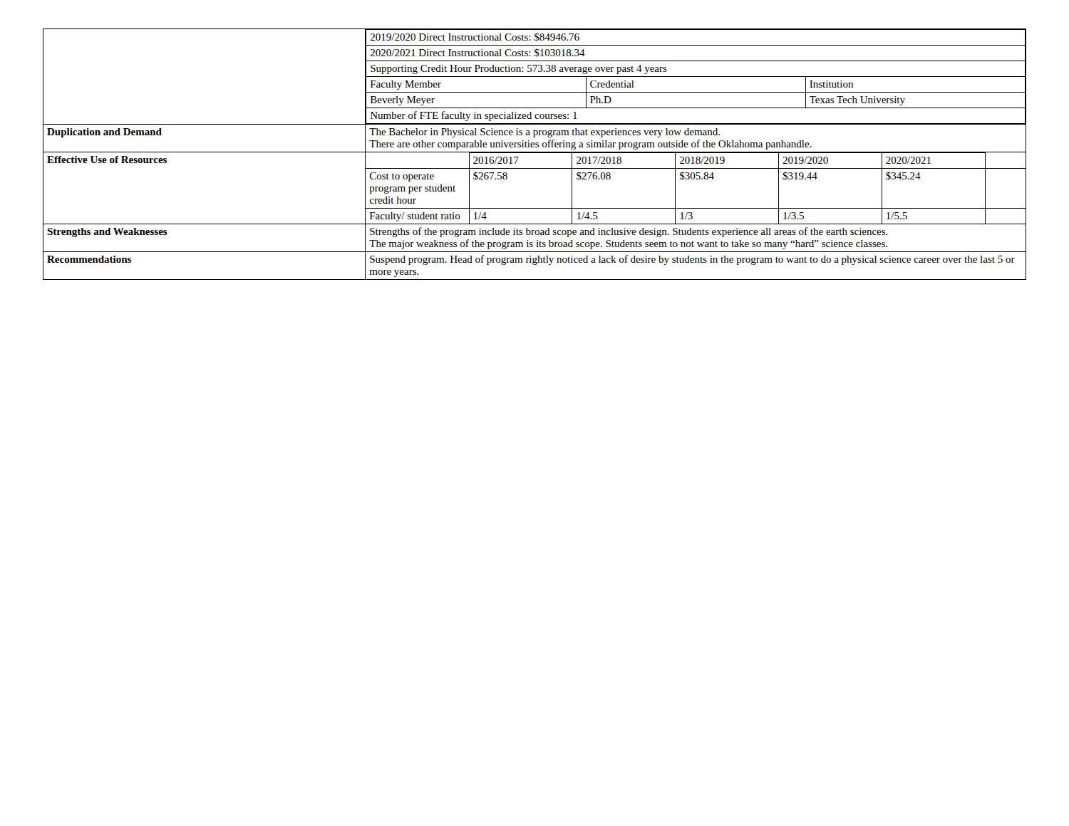| | / 2019/2020 Direct Instructional Costs: $84946.76 / / 2020/2021 Direct Instructional Costs: $103018.34 / / Supporting Credit Hour Production: 573.38 average over past 4 years / / Faculty Member / Credential / Institution / / Beverly Meyer / Ph.D / Texas Tech University / / Number of FTE faculty in specialized courses: 1 / |
| Duplication and Demand | The Bachelor in Physical Science is a program that experiences very low demand. There are other comparable universities offering a similar program outside of the Oklahoma panhandle. |
| Effective Use of Resources | / / 2016/2017 / 2017/2018 / 2018/2019 / 2019/2020 / 2020/2021 / / / Cost to operate program per student credit hour / $267.58 / $276.08 / $305.84 / $319.44 / $345.24 / / / Faculty/ student ratio / 1/4 / 1/4.5 / 1/3 / 1/3.5 / 1/5.5 / / |
| Strengths and Weaknesses | Strengths of the program include its broad scope and inclusive design. Students experience all areas of the earth sciences. The major weakness of the program is its broad scope. Students seem to not want to take so many “hard” science classes. |
| Recommendations | Suspend program. Head of program rightly noticed a lack of desire by students in the program to want to do a physical science career over the last 5 or more years. |